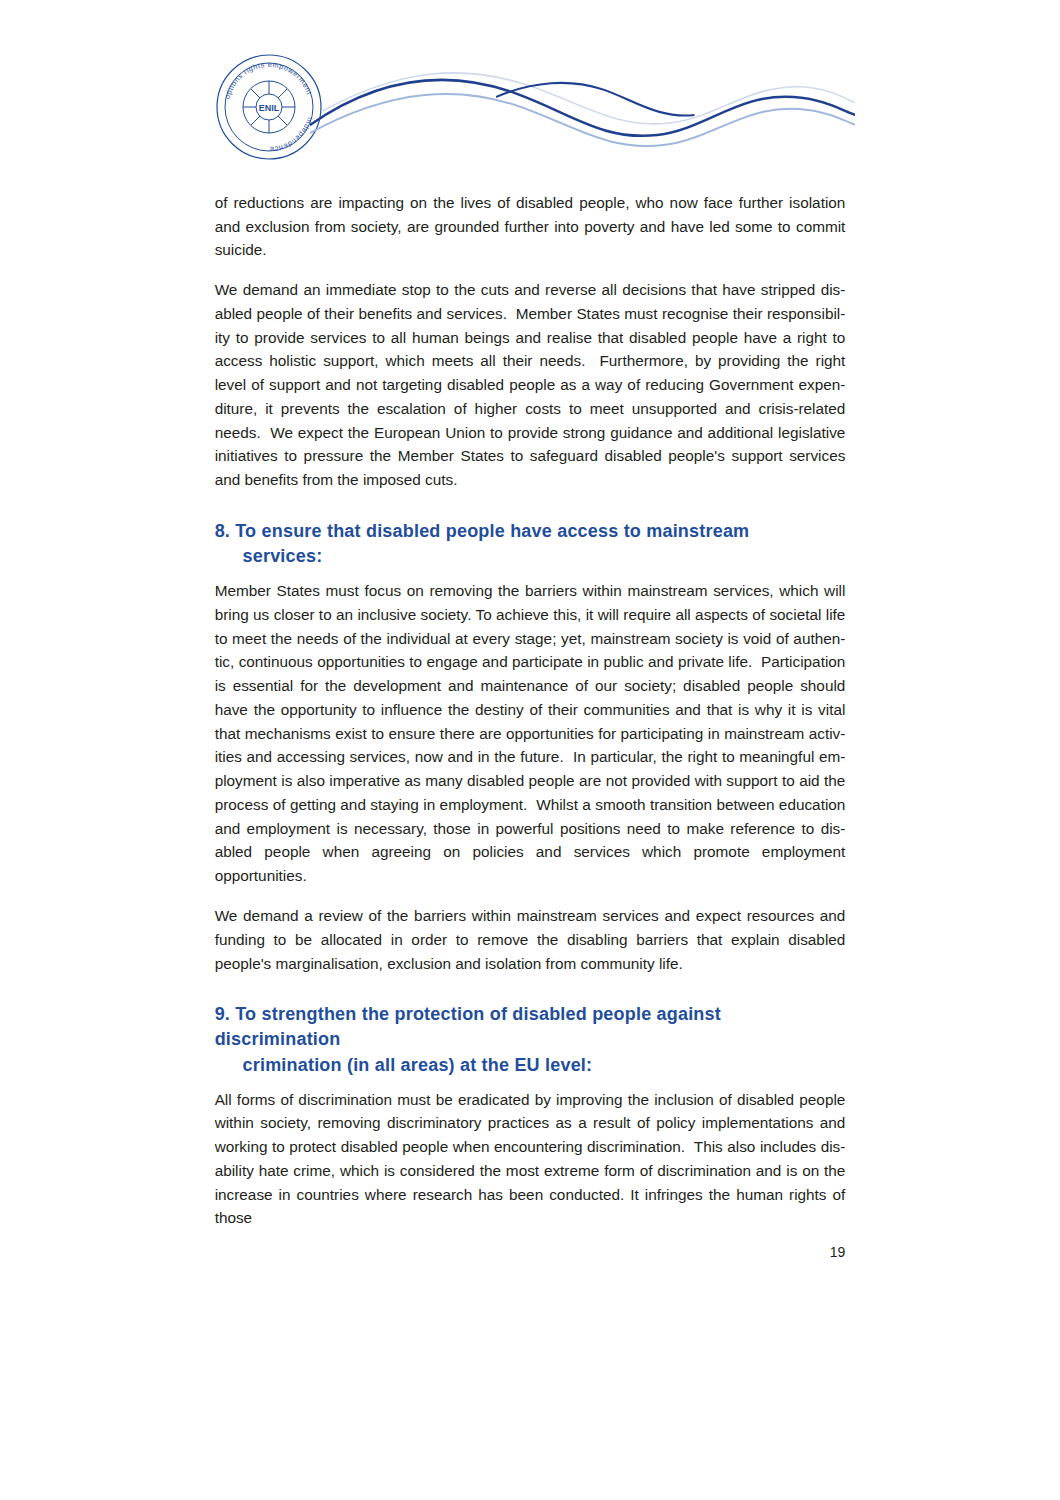ENIL options rights empowerment independence
of reductions are impacting on the lives of disabled people, who now face further isolation and exclusion from society, are grounded further into poverty and have led some to commit suicide.
We demand an immediate stop to the cuts and reverse all decisions that have stripped disabled people of their benefits and services. Member States must recognise their responsibility to provide services to all human beings and realise that disabled people have a right to access holistic support, which meets all their needs. Furthermore, by providing the right level of support and not targeting disabled people as a way of reducing Government expenditure, it prevents the escalation of higher costs to meet unsupported and crisis-related needs. We expect the European Union to provide strong guidance and additional legislative initiatives to pressure the Member States to safeguard disabled people's support services and benefits from the imposed cuts.
8. To ensure that disabled people have access to mainstream services:
Member States must focus on removing the barriers within mainstream services, which will bring us closer to an inclusive society. To achieve this, it will require all aspects of societal life to meet the needs of the individual at every stage; yet, mainstream society is void of authentic, continuous opportunities to engage and participate in public and private life. Participation is essential for the development and maintenance of our society; disabled people should have the opportunity to influence the destiny of their communities and that is why it is vital that mechanisms exist to ensure there are opportunities for participating in mainstream activities and accessing services, now and in the future. In particular, the right to meaningful employment is also imperative as many disabled people are not provided with support to aid the process of getting and staying in employment. Whilst a smooth transition between education and employment is necessary, those in powerful positions need to make reference to disabled people when agreeing on policies and services which promote employment opportunities.
We demand a review of the barriers within mainstream services and expect resources and funding to be allocated in order to remove the disabling barriers that explain disabled people's marginalisation, exclusion and isolation from community life.
9. To strengthen the protection of disabled people against discrimination crimination (in all areas) at the EU level:
All forms of discrimination must be eradicated by improving the inclusion of disabled people within society, removing discriminatory practices as a result of policy implementations and working to protect disabled people when encountering discrimination. This also includes disability hate crime, which is considered the most extreme form of discrimination and is on the increase in countries where research has been conducted. It infringes the human rights of those
19